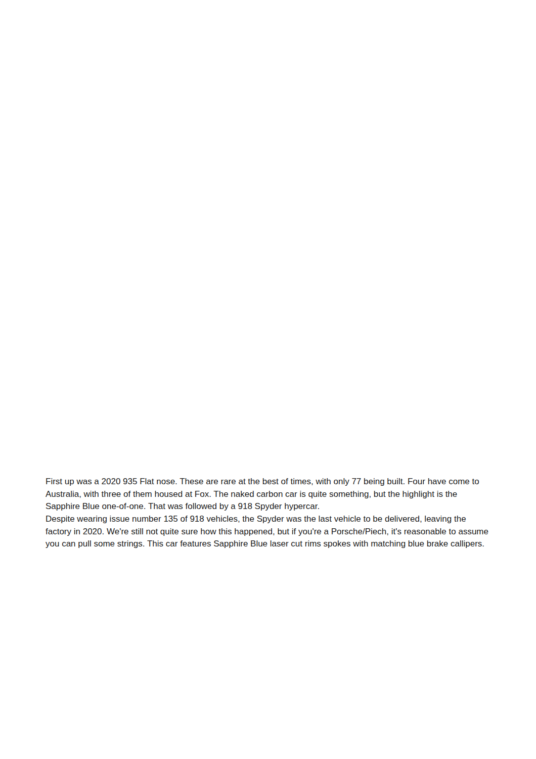First up was a 2020 935 Flat nose. These are rare at the best of times, with only 77 being built. Four have come to Australia, with three of them housed at Fox. The naked carbon car is quite something, but the highlight is the Sapphire Blue one-of-one. That was followed by a 918 Spyder hypercar.
Despite wearing issue number 135 of 918 vehicles, the Spyder was the last vehicle to be delivered, leaving the factory in 2020. We're still not quite sure how this happened, but if you're a Porsche/Piech, it's reasonable to assume you can pull some strings. This car features Sapphire Blue laser cut rims spokes with matching blue brake callipers.